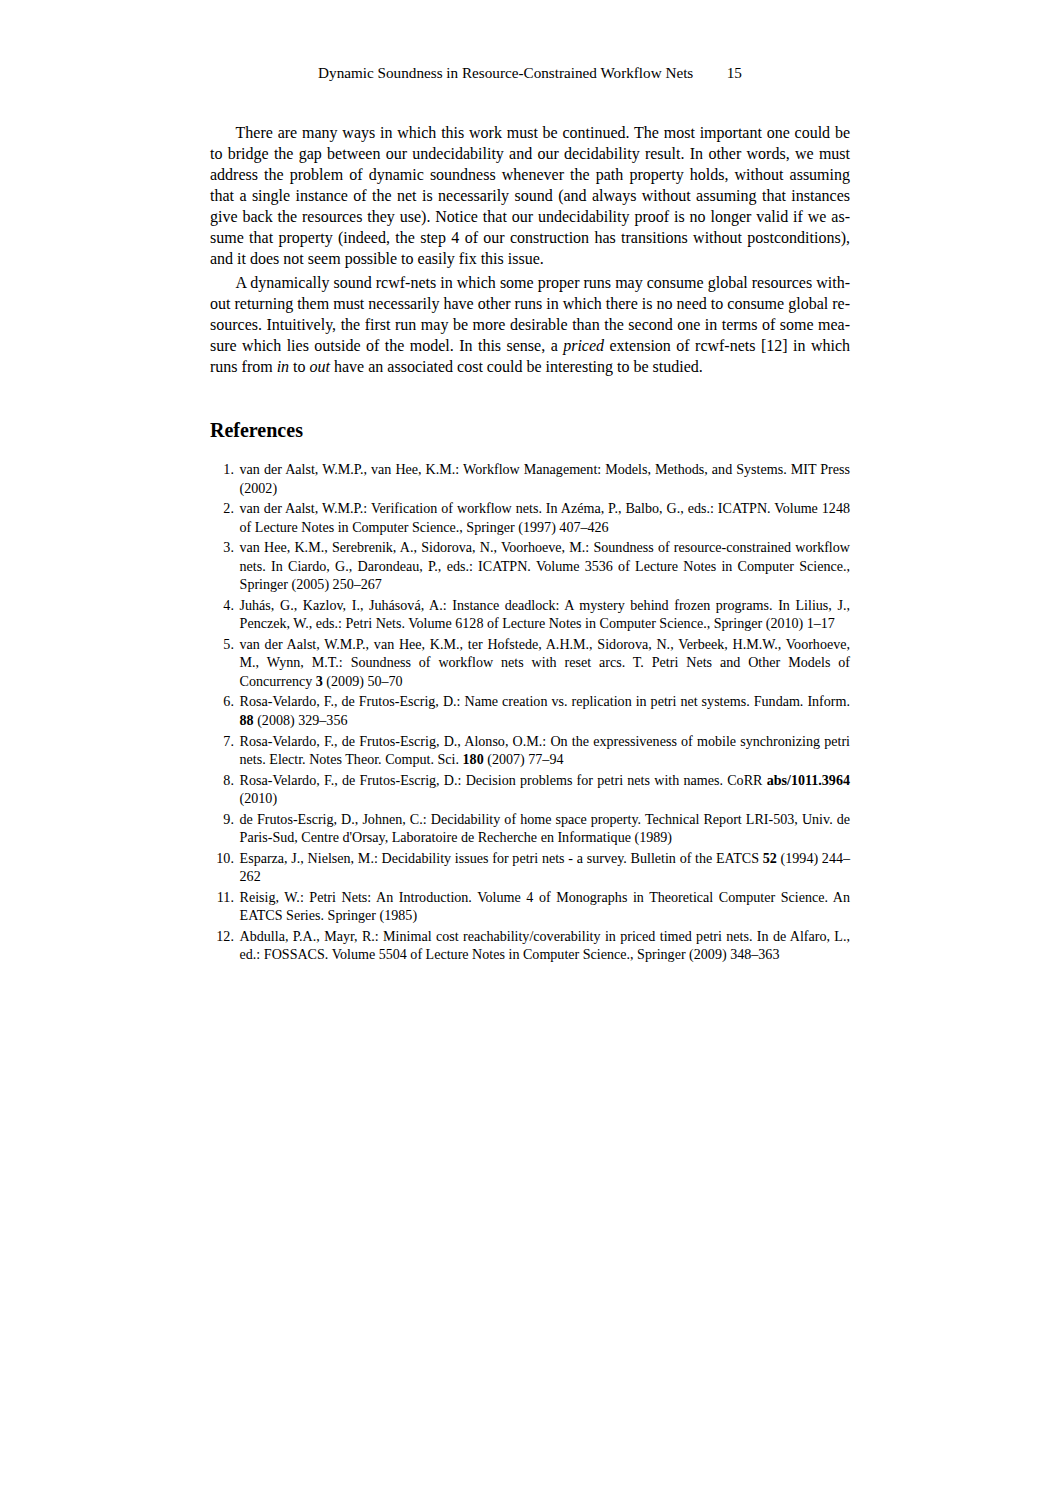Dynamic Soundness in Resource-Constrained Workflow Nets15
There are many ways in which this work must be continued. The most important one could be to bridge the gap between our undecidability and our decidability result. In other words, we must address the problem of dynamic soundness whenever the path property holds, without assuming that a single instance of the net is necessarily sound (and always without assuming that instances give back the resources they use). Notice that our undecidability proof is no longer valid if we assume that property (indeed, the step 4 of our construction has transitions without postconditions), and it does not seem possible to easily fix this issue.
A dynamically sound rcwf-nets in which some proper runs may consume global resources without returning them must necessarily have other runs in which there is no need to consume global resources. Intuitively, the first run may be more desirable than the second one in terms of some measure which lies outside of the model. In this sense, a priced extension of rcwf-nets [12] in which runs from in to out have an associated cost could be interesting to be studied.
References
van der Aalst, W.M.P., van Hee, K.M.: Workflow Management: Models, Methods, and Systems. MIT Press (2002)
van der Aalst, W.M.P.: Verification of workflow nets. In Azéma, P., Balbo, G., eds.: ICATPN. Volume 1248 of Lecture Notes in Computer Science., Springer (1997) 407–426
van Hee, K.M., Serebrenik, A., Sidorova, N., Voorhoeve, M.: Soundness of resource-constrained workflow nets. In Ciardo, G., Darondeau, P., eds.: ICATPN. Volume 3536 of Lecture Notes in Computer Science., Springer (2005) 250–267
Juhás, G., Kazlov, I., Juhásová, A.: Instance deadlock: A mystery behind frozen programs. In Lilius, J., Penczek, W., eds.: Petri Nets. Volume 6128 of Lecture Notes in Computer Science., Springer (2010) 1–17
van der Aalst, W.M.P., van Hee, K.M., ter Hofstede, A.H.M., Sidorova, N., Verbeek, H.M.W., Voorhoeve, M., Wynn, M.T.: Soundness of workflow nets with reset arcs. T. Petri Nets and Other Models of Concurrency 3 (2009) 50–70
Rosa-Velardo, F., de Frutos-Escrig, D.: Name creation vs. replication in petri net systems. Fundam. Inform. 88 (2008) 329–356
Rosa-Velardo, F., de Frutos-Escrig, D., Alonso, O.M.: On the expressiveness of mobile synchronizing petri nets. Electr. Notes Theor. Comput. Sci. 180 (2007) 77–94
Rosa-Velardo, F., de Frutos-Escrig, D.: Decision problems for petri nets with names. CoRR abs/1011.3964 (2010)
de Frutos-Escrig, D., Johnen, C.: Decidability of home space property. Technical Report LRI-503, Univ. de Paris-Sud, Centre d'Orsay, Laboratoire de Recherche en Informatique (1989)
Esparza, J., Nielsen, M.: Decidability issues for petri nets - a survey. Bulletin of the EATCS 52 (1994) 244–262
Reisig, W.: Petri Nets: An Introduction. Volume 4 of Monographs in Theoretical Computer Science. An EATCS Series. Springer (1985)
Abdulla, P.A., Mayr, R.: Minimal cost reachability/coverability in priced timed petri nets. In de Alfaro, L., ed.: FOSSACS. Volume 5504 of Lecture Notes in Computer Science., Springer (2009) 348–363